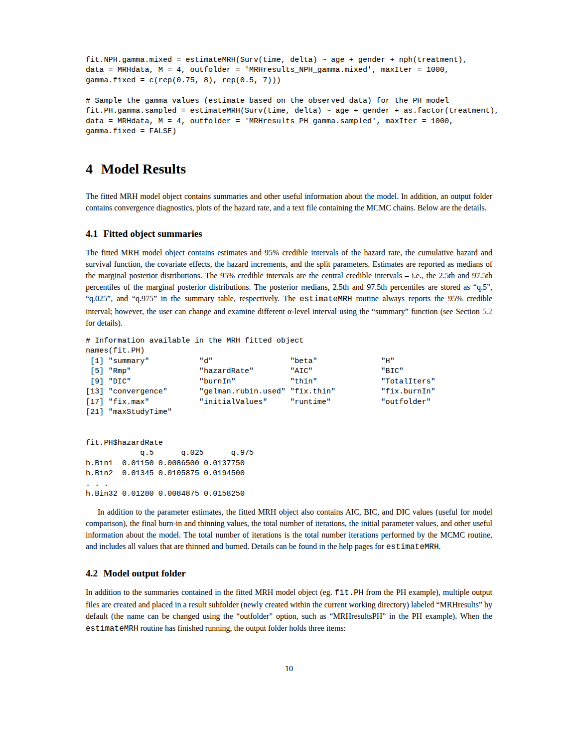fit.NPH.gamma.mixed = estimateMRH(Surv(time, delta) ~ age + gender + nph(treatment),
data = MRHdata, M = 4, outfolder = 'MRHresults_NPH_gamma.mixed', maxIter = 1000,
gamma.fixed = c(rep(0.75, 8), rep(0.5, 7)))

# Sample the gamma values (estimate based on the observed data) for the PH model
fit.PH.gamma.sampled = estimateMRH(Surv(time, delta) ~ age + gender + as.factor(treatment),
data = MRHdata, M = 4, outfolder = 'MRHresults_PH_gamma.sampled', maxIter = 1000,
gamma.fixed = FALSE)
4 Model Results
The fitted MRH model object contains summaries and other useful information about the model. In addition, an output folder contains convergence diagnostics, plots of the hazard rate, and a text file containing the MCMC chains. Below are the details.
4.1 Fitted object summaries
The fitted MRH model object contains estimates and 95% credible intervals of the hazard rate, the cumulative hazard and survival function, the covariate effects, the hazard increments, and the split parameters. Estimates are reported as medians of the marginal posterior distributions. The 95% credible intervals are the central credible intervals – i.e., the 2.5th and 97.5th percentiles of the marginal posterior distributions. The posterior medians, 2.5th and 97.5th percentiles are stored as “q.5”, “q.025”, and “q.975” in the summary table, respectively. The estimateMRH routine always reports the 95% credible interval; however, the user can change and examine different α-level interval using the “summary” function (see Section 5.2 for details).
# Information available in the MRH fitted object
names(fit.PH)
 [1] "summary"           "d"                 "beta"              "H"
 [5] "Rmp"               "hazardRate"        "AIC"               "BIC"
 [9] "DIC"               "burnIn"            "thin"              "TotalIters"
[13] "convergence"       "gelman.rubin.used" "fix.thin"          "fix.burnIn"
[17] "fix.max"           "initialValues"     "runtime"           "outfolder"
[21] "maxStudyTime"


fit.PH$hazardRate
            q.5      q.025      q.975
h.Bin1  0.01150 0.0086500 0.0137750
h.Bin2  0.01345 0.0105875 0.0194500
. . .
h.Bin32 0.01280 0.0084875 0.0158250
In addition to the parameter estimates, the fitted MRH object also contains AIC, BIC, and DIC values (useful for model comparison), the final burn-in and thinning values, the total number of iterations, the initial parameter values, and other useful information about the model. The total number of iterations is the total number iterations performed by the MCMC routine, and includes all values that are thinned and burned. Details can be found in the help pages for estimateMRH.
4.2 Model output folder
In addition to the summaries contained in the fitted MRH model object (eg. fit.PH from the PH example), multiple output files are created and placed in a result subfolder (newly created within the current working directory) labeled “MRHresults” by default (the name can be changed using the “outfolder” option, such as “MRHresultsPH” in the PH example). When the estimateMRH routine has finished running, the output folder holds three items:
10